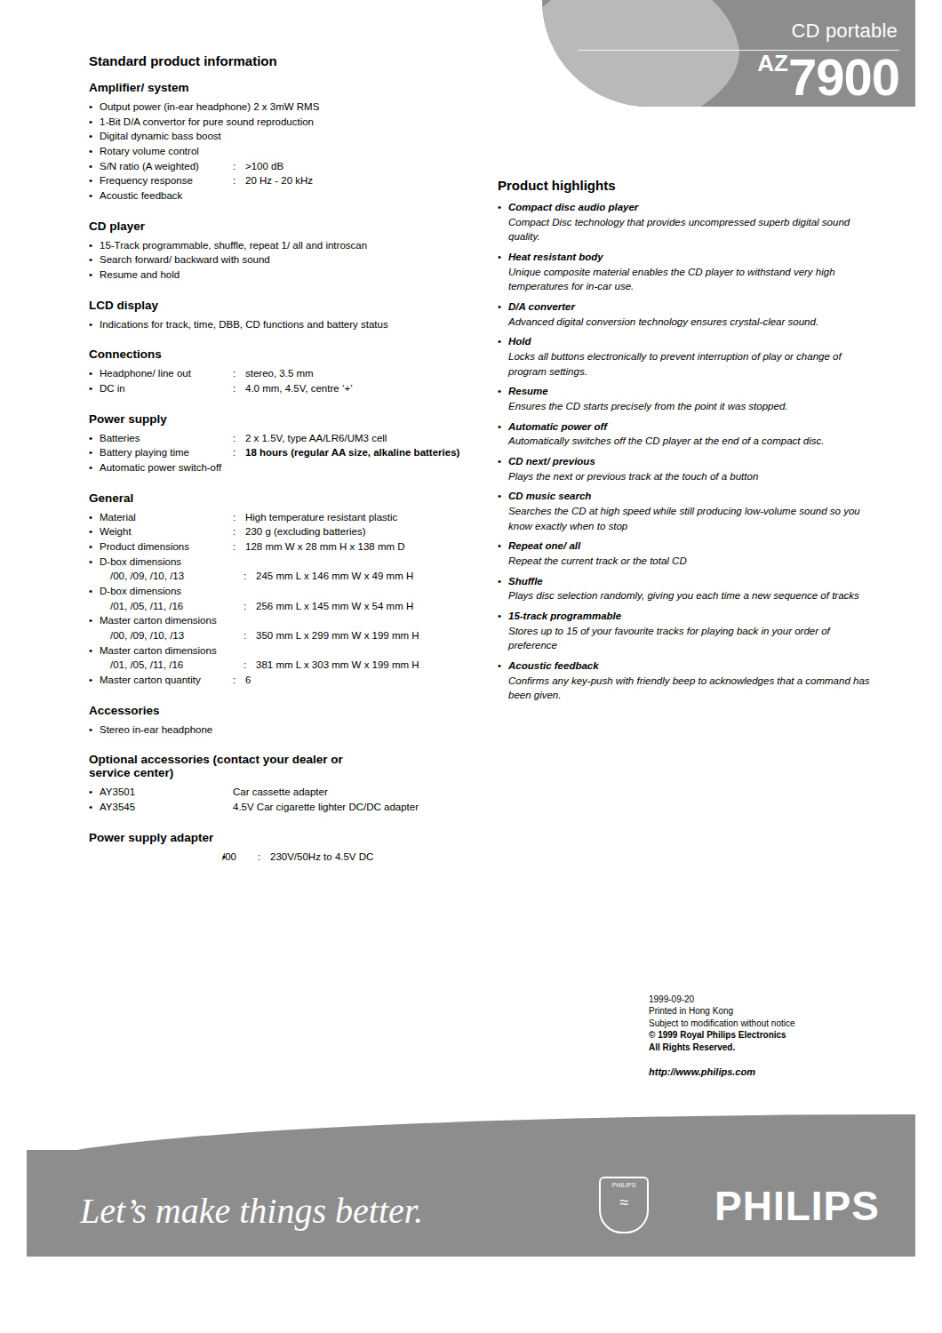CD portable
AZ 7900
Standard product information
Amplifier/ system
Output power (in-ear headphone) 2 x 3mW RMS
1-Bit D/A convertor for pure sound reproduction
Digital dynamic bass boost
Rotary volume control
S/N ratio (A weighted):>100 dB
Frequency response: 20 Hz - 20 kHz
Acoustic feedback
CD player
15-Track programmable, shuffle, repeat 1/ all and introscan
Search forward/ backward with sound
Resume and hold
LCD display
Indications for track, time, DBB, CD functions and battery status
Connections
Headphone/ line out: stereo, 3.5 mm
DC in: 4.0 mm, 4.5V, centre ‘+’
Power supply
Batteries: 2 x 1.5V, type AA/LR6/UM3 cell
Battery playing time: 18 hours (regular AA size, alkaline batteries)
Automatic power switch-off
General
Material: High temperature resistant plastic
Weight: 230 g (excluding batteries)
Product dimensions: 128 mm W x 28 mm H x 138 mm D
D-box dimensions /00, /09, /10, /13: 245 mm L x 146 mm W x 49 mm H
D-box dimensions /01, /05, /11, /16: 256 mm L x 145 mm W x 54 mm H
Master carton dimensions /00, /09, /10, /13: 350 mm L x 299 mm W x 199 mm H
Master carton dimensions /01, /05, /11, /16: 381 mm L x 303 mm W x 199 mm H
Master carton quantity: 6
Accessories
Stereo in-ear headphone
Optional accessories (contact your dealer or
service center)
AY3501 Car cassette adapter
AY35454.5V Car cigarette lighter DC/DC adapter
Power supply adapter
/00: 230V/50Hz to 4.5V DC
Product highlights
Compact disc audio player Compact Disc technology that provides uncompressed superb digital sound quality.
Heat resistant body Unique composite material enables the CD player to withstand very high temperatures for in-car use.
D/A converter Advanced digital conversion technology ensures crystal-clear sound.
Hold Locks all buttons electronically to prevent interruption of play or change of program settings.
Resume Ensures the CD starts precisely from the point it was stopped.
Automatic power off Automatically switches off the CD player at the end of a compact disc.
CD next/ previous Plays the next or previous track at the touch of a button
CD music search Searches the CD at high speed while still producing low-volume sound so you know exactly when to stop
Repeat one/ all Repeat the current track or the total CD
Shuffle Plays disc selection randomly, giving you each time a new sequence of tracks
15-track programmable Stores up to 15 of your favourite tracks for playing back in your order of preference
Acoustic feedback Confirms any key-push with friendly beep to acknowledges that a command has been given.
1999-09-20
Printed in Hong Kong
Subject to modification without notice
© 1999 Royal Philips Electronics
All Rights Reserved.
http://www.philips.com
Let’s make things better.
PHILIPS
≈
PHILIPS